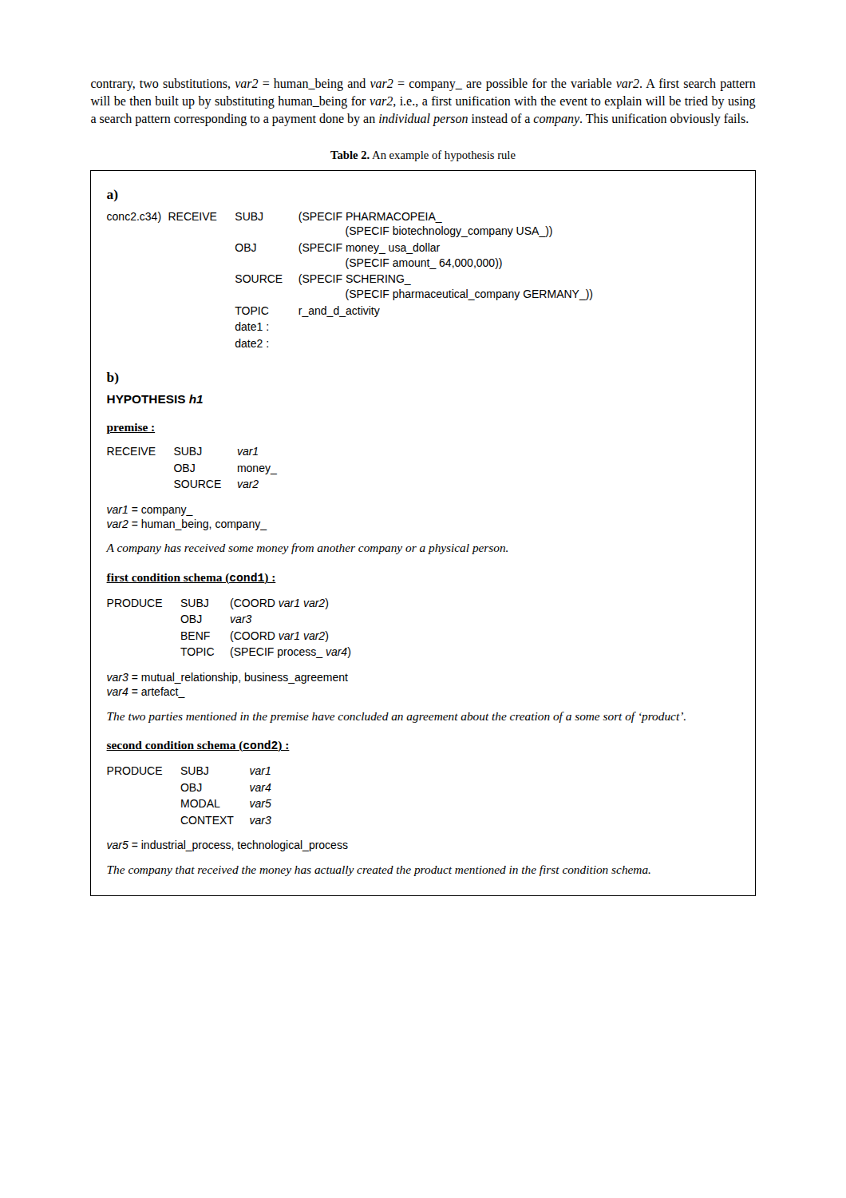contrary, two substitutions, var2 = human_being and var2 = company_ are possible for the variable var2. A first search pattern will be then built up by substituting human_being for var2, i.e., a first unification with the event to explain will be tried by using a search pattern corresponding to a payment done by an individual person instead of a company. This unification obviously fails.
Table 2. An example of hypothesis rule
a)
| conc2.c34) | RECEIVE | SUBJ | (SPECIF PHARMACOPEIA_ (SPECIF biotechnology_company USA_)) |
| | | OBJ | (SPECIF money_ usa_dollar (SPECIF amount_ 64,000,000)) |
| | | SOURCE | (SPECIF SCHERING_ (SPECIF pharmaceutical_company GERMANY_)) |
| | | TOPIC | r_and_d_activity |
| | | date1 : | |
| | | date2 : | |
b)
HYPOTHESIS h1
premise :
| RECEIVE | SUBJ | var1 |
| | OBJ | money_ |
| | SOURCE | var2 |
var1 = company_
var2 = human_being, company_
A company has received some money from another company or a physical person.
first condition schema (cond1) :
| PRODUCE | SUBJ | (COORD var1 var2 ) |
| | OBJ | var3 |
| | BENF | (COORD var1 var2 ) |
| | TOPIC | (SPECIF process_ var4 ) |
var3 = mutual_relationship, business_agreement
var4 = artefact_
The two parties mentioned in the premise have concluded an agreement about the creation of a some sort of ‘product’.
second condition schema (cond2) :
| PRODUCE | SUBJ | var1 |
| | OBJ | var4 |
| | MODAL | var5 |
| | CONTEXT | var3 |
var5 = industrial_process, technological_process
The company that received the money has actually created the product mentioned in the first condition schema.